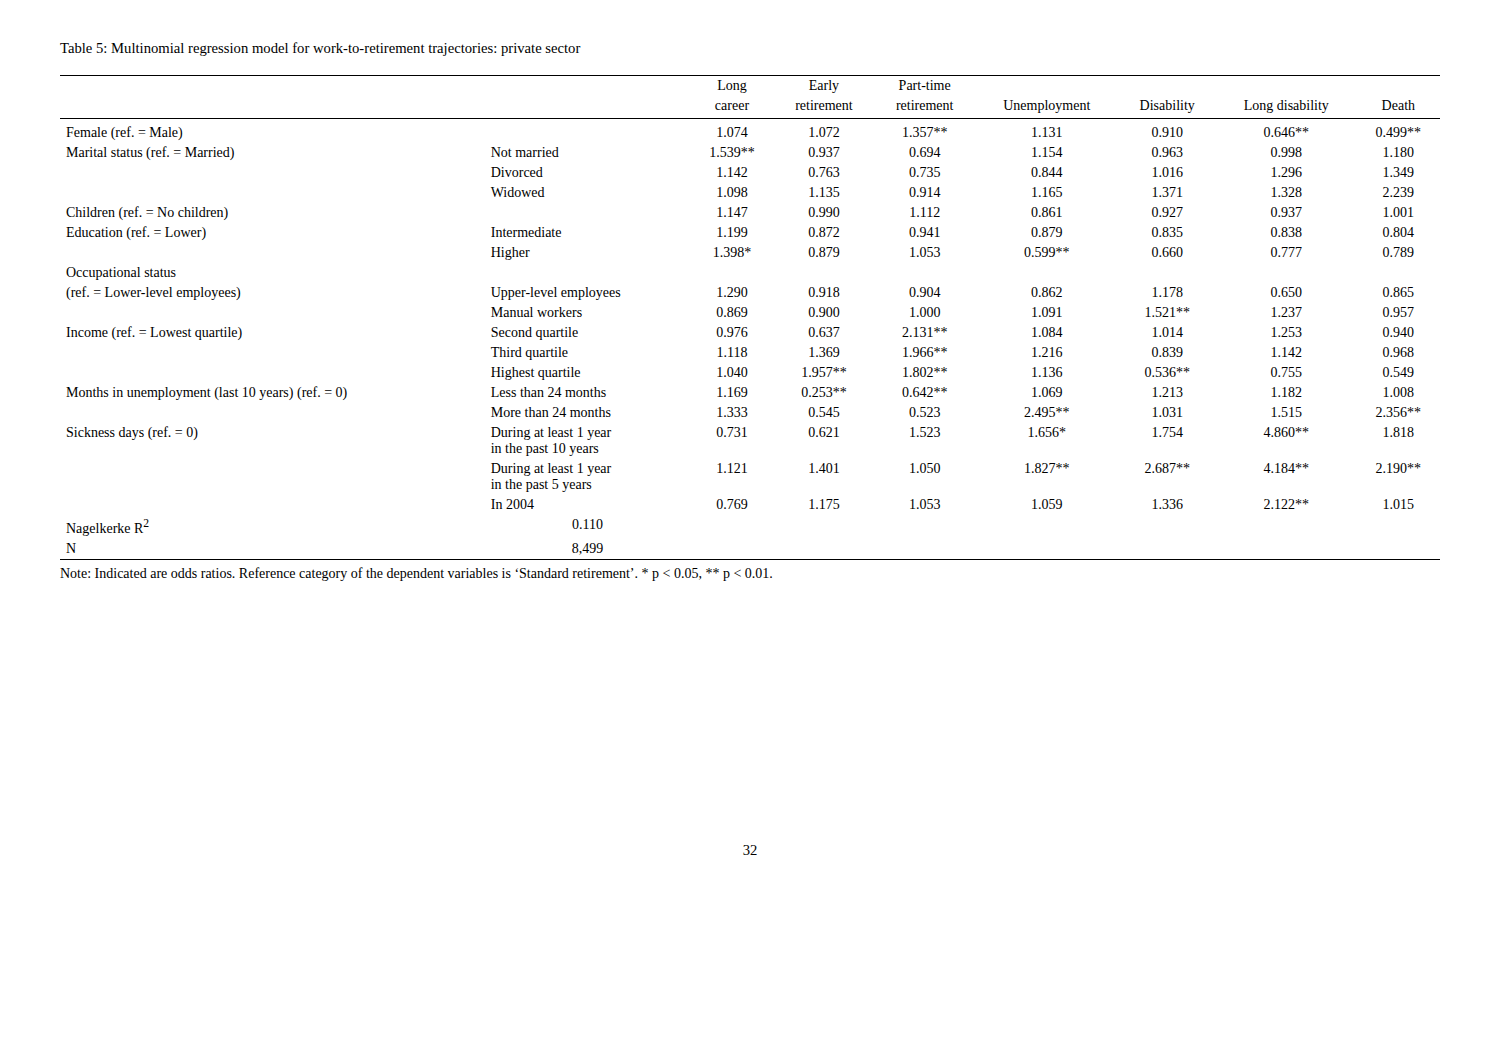Table 5: Multinomial regression model for work-to-retirement trajectories: private sector
| | | Long | Early | Part-time | | | | |
| --- | --- | --- | --- | --- | --- | --- | --- | --- |
| | | career | retirement | retirement | Unemployment | Disability | Long disability | Death |
| Female (ref. = Male) | | 1.074 | 1.072 | 1.357** | 1.131 | 0.910 | 0.646** | 0.499** |
| Marital status (ref. = Married) | Not married | 1.539** | 0.937 | 0.694 | 1.154 | 0.963 | 0.998 | 1.180 |
| | Divorced | 1.142 | 0.763 | 0.735 | 0.844 | 1.016 | 1.296 | 1.349 |
| | Widowed | 1.098 | 1.135 | 0.914 | 1.165 | 1.371 | 1.328 | 2.239 |
| Children (ref. = No children) | | 1.147 | 0.990 | 1.112 | 0.861 | 0.927 | 0.937 | 1.001 |
| Education (ref. = Lower) | Intermediate | 1.199 | 0.872 | 0.941 | 0.879 | 0.835 | 0.838 | 0.804 |
| | Higher | 1.398* | 0.879 | 1.053 | 0.599** | 0.660 | 0.777 | 0.789 |
| Occupational status | | | | | | | | |
| (ref. = Lower-level employees) | Upper-level employees | 1.290 | 0.918 | 0.904 | 0.862 | 1.178 | 0.650 | 0.865 |
| | Manual workers | 0.869 | 0.900 | 1.000 | 1.091 | 1.521** | 1.237 | 0.957 |
| Income (ref. = Lowest quartile) | Second quartile | 0.976 | 0.637 | 2.131** | 1.084 | 1.014 | 1.253 | 0.940 |
| | Third quartile | 1.118 | 1.369 | 1.966** | 1.216 | 0.839 | 1.142 | 0.968 |
| | Highest quartile | 1.040 | 1.957** | 1.802** | 1.136 | 0.536** | 0.755 | 0.549 |
| Months in unemployment (last 10 years) (ref. = 0) | Less than 24 months | 1.169 | 0.253** | 0.642** | 1.069 | 1.213 | 1.182 | 1.008 |
| | More than 24 months | 1.333 | 0.545 | 0.523 | 2.495** | 1.031 | 1.515 | 2.356** |
| Sickness days (ref. = 0) | During at least 1 year in the past 10 years | 0.731 | 0.621 | 1.523 | 1.656* | 1.754 | 4.860** | 1.818 |
| | During at least 1 year in the past 5 years | 1.121 | 1.401 | 1.050 | 1.827** | 2.687** | 4.184** | 2.190** |
| | In 2004 | 0.769 | 1.175 | 1.053 | 1.059 | 1.336 | 2.122** | 1.015 |
| Nagelkerke R 2 | 0.110 | | | | | | | |
| N | 8,499 | | | | | | | |
Note: Indicated are odds ratios. Reference category of the dependent variables is ‘Standard retirement’. * p < 0.05, ** p < 0.01.
32